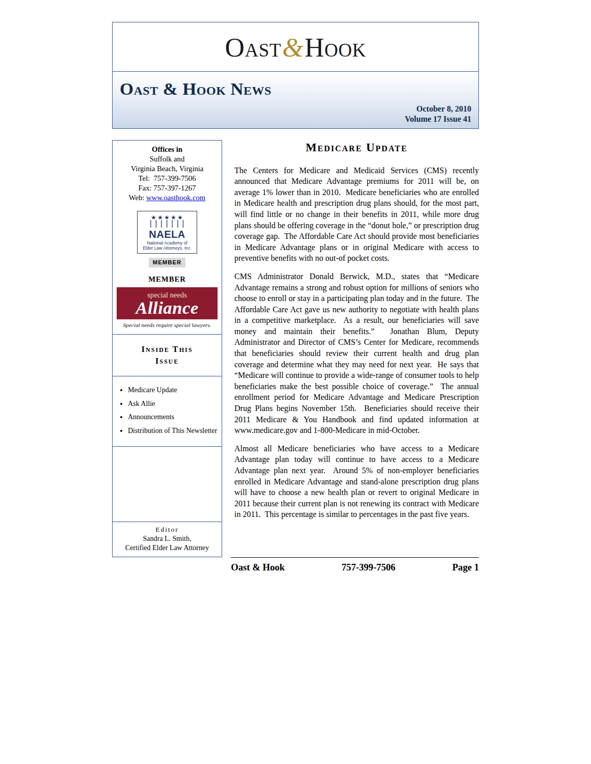Oast&Hook
Oast & Hook News
October 8, 2010
Volume 17 Issue 41
Offices in
Suffolk and
Virginia Beach, Virginia
Tel: 757-399-7506
Fax: 757-397-1267
Web: www.oasthook.com
★★★★★
|||||||
NAELA
National Academy of
Elder Law Attorneys, Inc.
MEMBER
MEMBER
special needs
Alliance
Special needs require special lawyers.
Inside This
Issue
Medicare Update
Ask Allie
Announcements
Distribution of This Newsletter
Editor
Sandra L. Smith,
Certified Elder Law Attorney
Medicare Update
The Centers for Medicare and Medicaid Services (CMS) recently announced that Medicare Advantage premiums for 2011 will be, on average 1% lower than in 2010. Medicare beneficiaries who are enrolled in Medicare health and prescription drug plans should, for the most part, will find little or no change in their benefits in 2011, while more drug plans should be offering coverage in the “donut hole,” or prescription drug coverage gap. The Affordable Care Act should provide most beneficiaries in Medicare Advantage plans or in original Medicare with access to preventive benefits with no out-of pocket costs.
CMS Administrator Donald Berwick, M.D., states that “Medicare Advantage remains a strong and robust option for millions of seniors who choose to enroll or stay in a participating plan today and in the future. The Affordable Care Act gave us new authority to negotiate with health plans in a competitive marketplace. As a result, our beneficiaries will save money and maintain their benefits.” Jonathan Blum, Deputy Administrator and Director of CMS’s Center for Medicare, recommends that beneficiaries should review their current health and drug plan coverage and determine what they may need for next year. He says that “Medicare will continue to provide a wide-range of consumer tools to help beneficiaries make the best possible choice of coverage.” The annual enrollment period for Medicare Advantage and Medicare Prescription Drug Plans begins November 15th. Beneficiaries should receive their 2011 Medicare & You Handbook and find updated information at www.medicare.gov and 1-800-Medicare in mid-October.
Almost all Medicare beneficiaries who have access to a Medicare Advantage plan today will continue to have access to a Medicare Advantage plan next year. Around 5% of non-employer beneficiaries enrolled in Medicare Advantage and stand-alone prescription drug plans will have to choose a new health plan or revert to original Medicare in 2011 because their current plan is not renewing its contract with Medicare in 2011. This percentage is similar to percentages in the past five years.
Oast & Hook 757-399-7506 Page 1